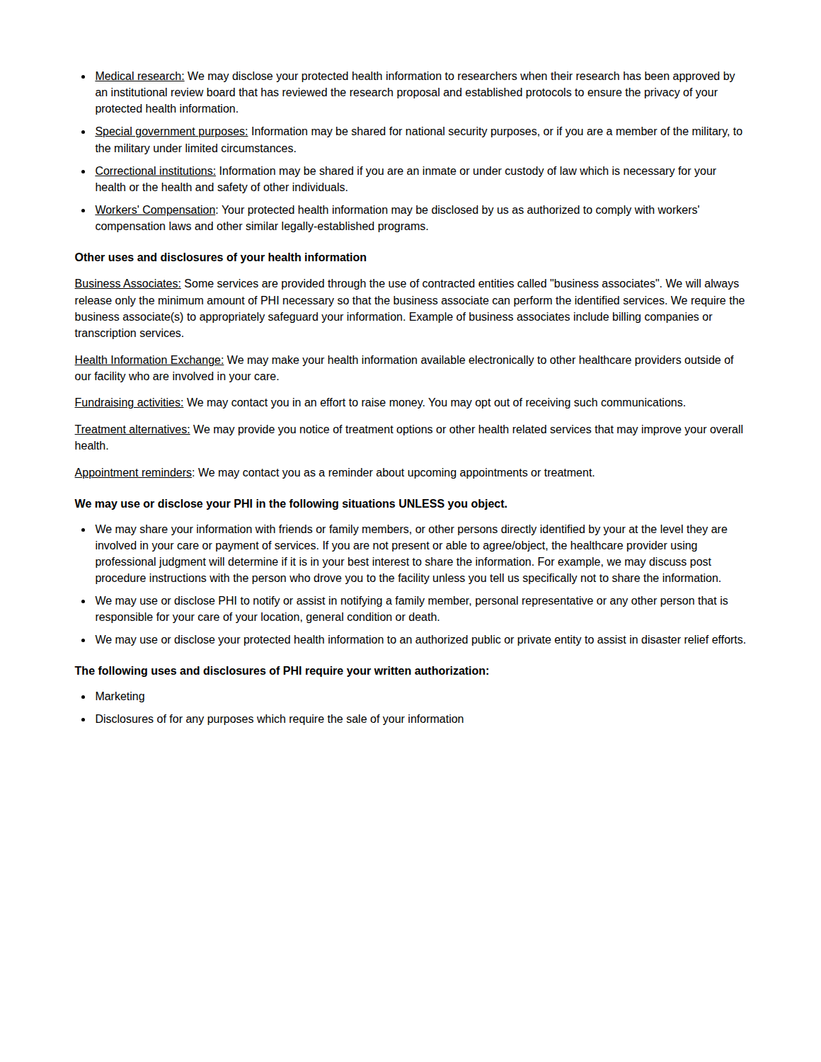Medical research: We may disclose your protected health information to researchers when their research has been approved by an institutional review board that has reviewed the research proposal and established protocols to ensure the privacy of your protected health information.
Special government purposes: Information may be shared for national security purposes, or if you are a member of the military, to the military under limited circumstances.
Correctional institutions: Information may be shared if you are an inmate or under custody of law which is necessary for your health or the health and safety of other individuals.
Workers' Compensation: Your protected health information may be disclosed by us as authorized to comply with workers' compensation laws and other similar legally-established programs.
Other uses and disclosures of your health information
Business Associates: Some services are provided through the use of contracted entities called "business associates". We will always release only the minimum amount of PHI necessary so that the business associate can perform the identified services. We require the business associate(s) to appropriately safeguard your information. Example of business associates include billing companies or transcription services.
Health Information Exchange: We may make your health information available electronically to other healthcare providers outside of our facility who are involved in your care.
Fundraising activities: We may contact you in an effort to raise money. You may opt out of receiving such communications.
Treatment alternatives: We may provide you notice of treatment options or other health related services that may improve your overall health.
Appointment reminders: We may contact you as a reminder about upcoming appointments or treatment.
We may use or disclose your PHI in the following situations UNLESS you object.
We may share your information with friends or family members, or other persons directly identified by your at the level they are involved in your care or payment of services. If you are not present or able to agree/object, the healthcare provider using professional judgment will determine if it is in your best interest to share the information. For example, we may discuss post procedure instructions with the person who drove you to the facility unless you tell us specifically not to share the information.
We may use or disclose PHI to notify or assist in notifying a family member, personal representative or any other person that is responsible for your care of your location, general condition or death.
We may use or disclose your protected health information to an authorized public or private entity to assist in disaster relief efforts.
The following uses and disclosures of PHI require your written authorization:
Marketing
Disclosures of for any purposes which require the sale of your information